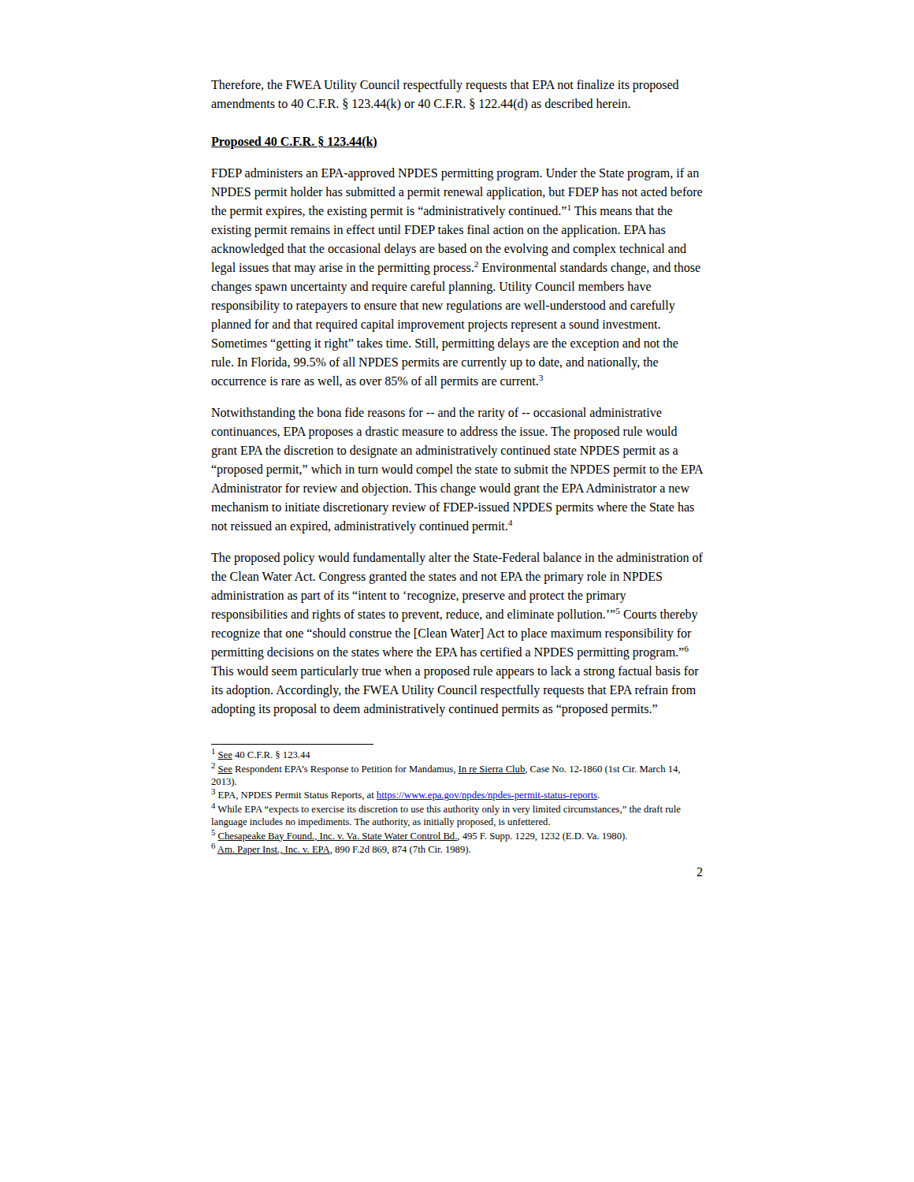Therefore, the FWEA Utility Council respectfully requests that EPA not finalize its proposed amendments to 40 C.F.R. § 123.44(k) or 40 C.F.R. § 122.44(d) as described herein.
Proposed 40 C.F.R. § 123.44(k)
FDEP administers an EPA-approved NPDES permitting program. Under the State program, if an NPDES permit holder has submitted a permit renewal application, but FDEP has not acted before the permit expires, the existing permit is “administratively continued.”1 This means that the existing permit remains in effect until FDEP takes final action on the application. EPA has acknowledged that the occasional delays are based on the evolving and complex technical and legal issues that may arise in the permitting process.2 Environmental standards change, and those changes spawn uncertainty and require careful planning. Utility Council members have responsibility to ratepayers to ensure that new regulations are well-understood and carefully planned for and that required capital improvement projects represent a sound investment. Sometimes “getting it right” takes time. Still, permitting delays are the exception and not the rule. In Florida, 99.5% of all NPDES permits are currently up to date, and nationally, the occurrence is rare as well, as over 85% of all permits are current.3
Notwithstanding the bona fide reasons for -- and the rarity of -- occasional administrative continuances, EPA proposes a drastic measure to address the issue. The proposed rule would grant EPA the discretion to designate an administratively continued state NPDES permit as a “proposed permit,” which in turn would compel the state to submit the NPDES permit to the EPA Administrator for review and objection. This change would grant the EPA Administrator a new mechanism to initiate discretionary review of FDEP-issued NPDES permits where the State has not reissued an expired, administratively continued permit.4
The proposed policy would fundamentally alter the State-Federal balance in the administration of the Clean Water Act. Congress granted the states and not EPA the primary role in NPDES administration as part of its “intent to ‘recognize, preserve and protect the primary responsibilities and rights of states to prevent, reduce, and eliminate pollution.’”5 Courts thereby recognize that one “should construe the [Clean Water] Act to place maximum responsibility for permitting decisions on the states where the EPA has certified a NPDES permitting program.”6 This would seem particularly true when a proposed rule appears to lack a strong factual basis for its adoption. Accordingly, the FWEA Utility Council respectfully requests that EPA refrain from adopting its proposal to deem administratively continued permits as “proposed permits.”
1 See 40 C.F.R. § 123.44
2 See Respondent EPA’s Response to Petition for Mandamus, In re Sierra Club, Case No. 12-1860 (1st Cir. March 14, 2013).
3 EPA, NPDES Permit Status Reports, at https://www.epa.gov/npdes/npdes-permit-status-reports.
4 While EPA “expects to exercise its discretion to use this authority only in very limited circumstances,” the draft rule language includes no impediments. The authority, as initially proposed, is unfettered.
5 Chesapeake Bay Found., Inc. v. Va. State Water Control Bd., 495 F. Supp. 1229, 1232 (E.D. Va. 1980).
6 Am. Paper Inst., Inc. v. EPA, 890 F.2d 869, 874 (7th Cir. 1989).
2